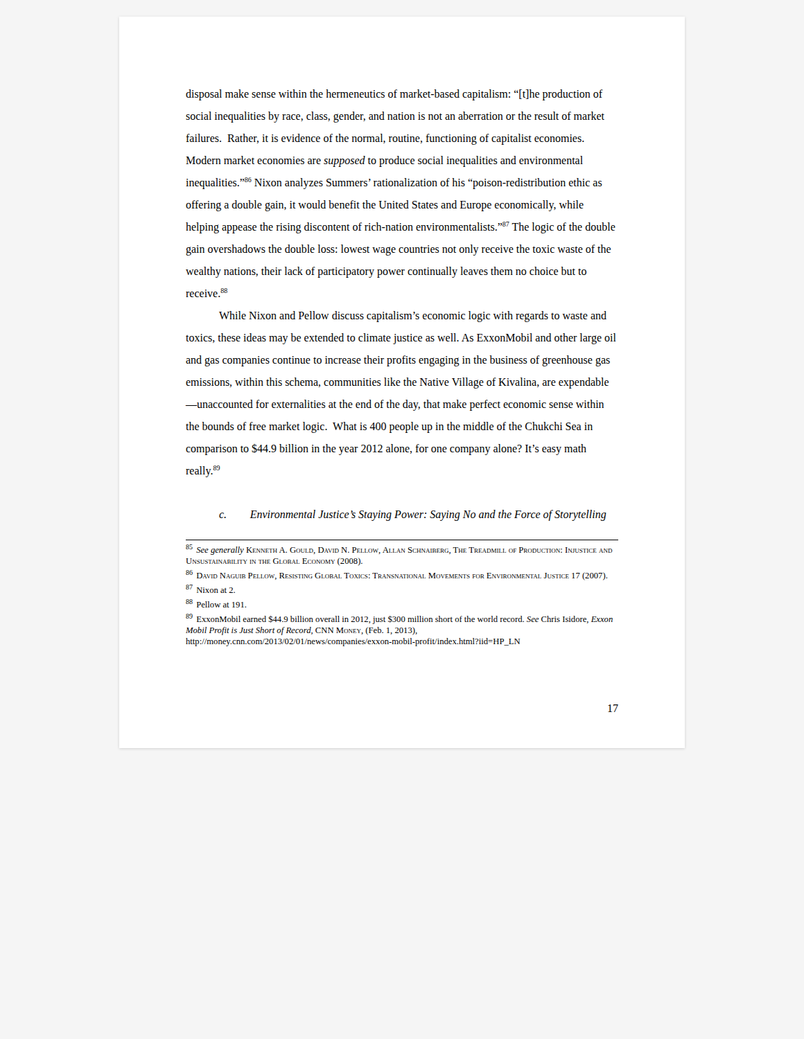disposal make sense within the hermeneutics of market-based capitalism: “[t]he production of social inequalities by race, class, gender, and nation is not an aberration or the result of market failures. Rather, it is evidence of the normal, routine, functioning of capitalist economies. Modern market economies are supposed to produce social inequalities and environmental inequalities.”86 Nixon analyzes Summers’ rationalization of his “poison-redistribution ethic as offering a double gain, it would benefit the United States and Europe economically, while helping appease the rising discontent of rich-nation environmentalists.”87 The logic of the double gain overshadows the double loss: lowest wage countries not only receive the toxic waste of the wealthy nations, their lack of participatory power continually leaves them no choice but to receive.88
While Nixon and Pellow discuss capitalism’s economic logic with regards to waste and toxics, these ideas may be extended to climate justice as well. As ExxonMobil and other large oil and gas companies continue to increase their profits engaging in the business of greenhouse gas emissions, within this schema, communities like the Native Village of Kivalina, are expendable—unaccounted for externalities at the end of the day, that make perfect economic sense within the bounds of free market logic. What is 400 people up in the middle of the Chukchi Sea in comparison to $44.9 billion in the year 2012 alone, for one company alone? It’s easy math really.89
c. Environmental Justice’s Staying Power: Saying No and the Force of Storytelling
85 See generally Kenneth A. Gould, David N. Pellow, Allan Schnaiberg, The Treadmill of Production: Injustice and Unsustainability in the Global Economy (2008).
86 David Naguib Pellow, Resisting Global Toxics: Transnational Movements for Environmental Justice 17 (2007).
87 Nixon at 2.
88 Pellow at 191.
89 ExxonMobil earned $44.9 billion overall in 2012, just $300 million short of the world record. See Chris Isidore, Exxon Mobil Profit is Just Short of Record, CNN Money, (Feb. 1, 2013), http://money.cnn.com/2013/02/01/news/companies/exxon-mobil-profit/index.html?iid=HP_LN
17